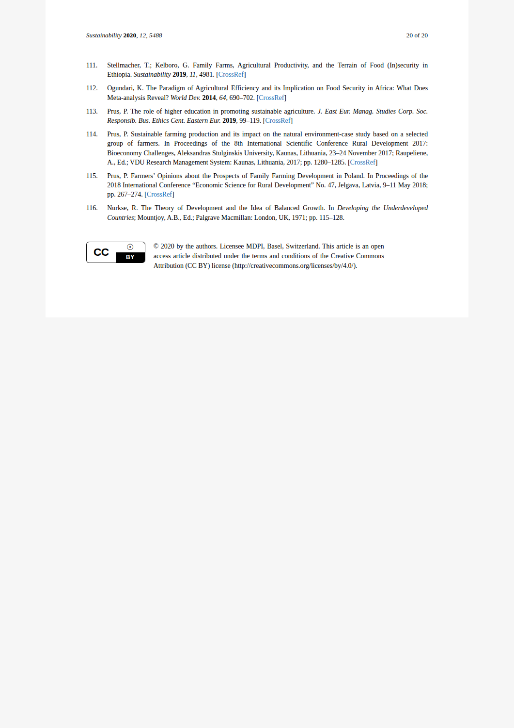Sustainability 2020, 12, 5488
20 of 20
111. Stellmacher, T.; Kelboro, G. Family Farms, Agricultural Productivity, and the Terrain of Food (In)security in Ethiopia. Sustainability 2019, 11, 4981. [CrossRef]
112. Ogundari, K. The Paradigm of Agricultural Efficiency and its Implication on Food Security in Africa: What Does Meta-analysis Reveal? World Dev. 2014, 64, 690–702. [CrossRef]
113. Prus, P. The role of higher education in promoting sustainable agriculture. J. East Eur. Manag. Studies Corp. Soc. Responsib. Bus. Ethics Cent. Eastern Eur. 2019, 99–119. [CrossRef]
114. Prus, P. Sustainable farming production and its impact on the natural environment-case study based on a selected group of farmers. In Proceedings of the 8th International Scientific Conference Rural Development 2017: Bioeconomy Challenges, Aleksandras Stulginskis University, Kaunas, Lithuania, 23–24 November 2017; Raupeliene, A., Ed.; VDU Research Management System: Kaunas, Lithuania, 2017; pp. 1280–1285. [CrossRef]
115. Prus, P. Farmers’ Opinions about the Prospects of Family Farming Development in Poland. In Proceedings of the 2018 International Conference “Economic Science for Rural Development” No. 47, Jelgava, Latvia, 9–11 May 2018; pp. 267–274. [CrossRef]
116. Nurkse, R. The Theory of Development and the Idea of Balanced Growth. In Developing the Underdeveloped Countries; Mountjoy, A.B., Ed.; Palgrave Macmillan: London, UK, 1971; pp. 115–128.
CC
☉
BY
© 2020 by the authors. Licensee MDPI, Basel, Switzerland. This article is an open access article distributed under the terms and conditions of the Creative Commons Attribution (CC BY) license (http://creativecommons.org/licenses/by/4.0/).